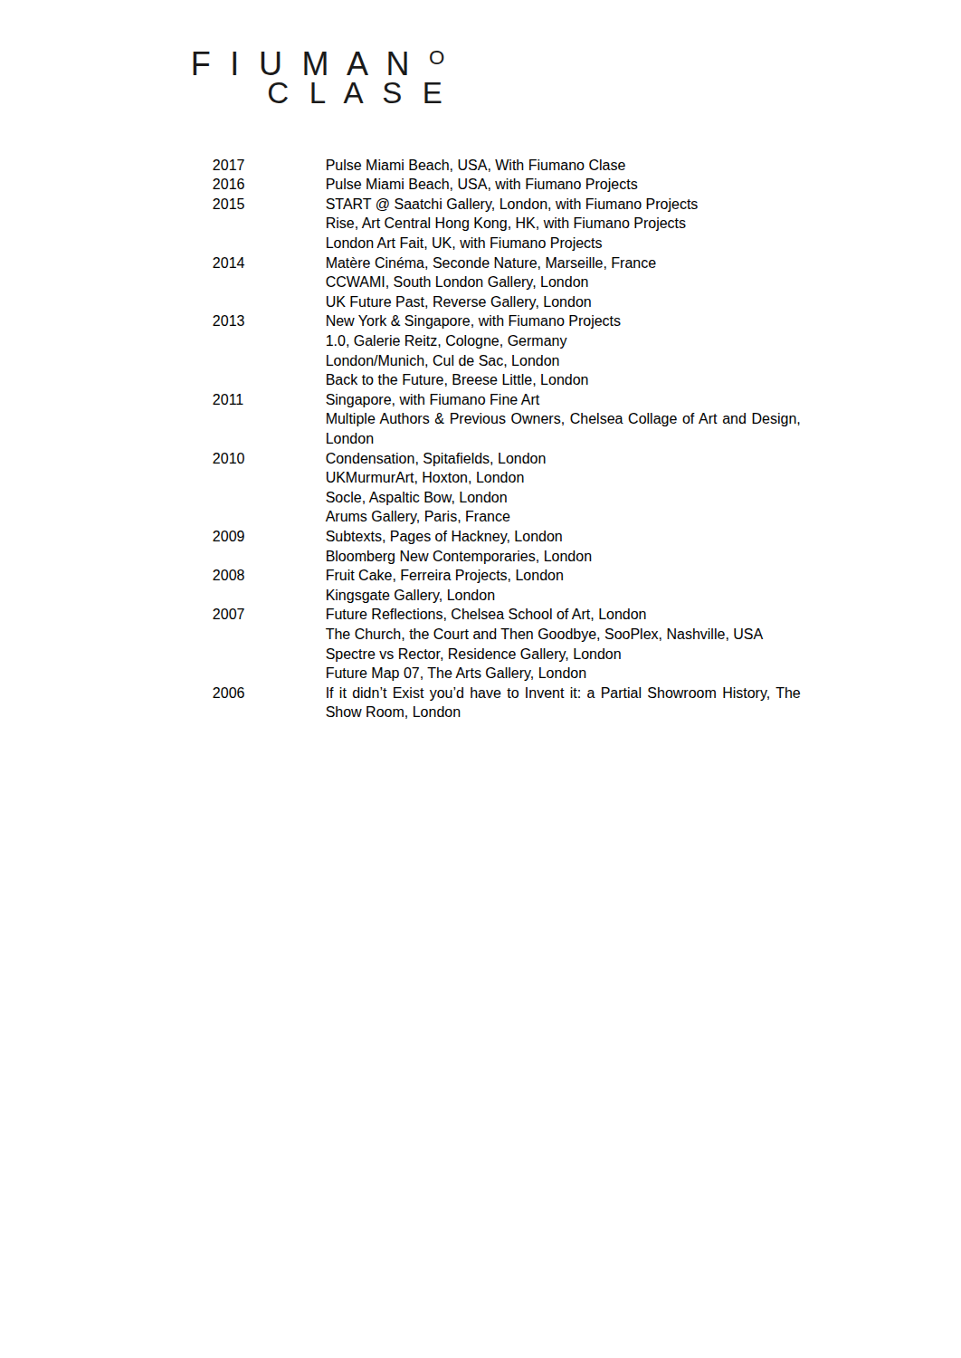F I U M A N O C L A S E
| 2017 | Pulse Miami Beach, USA, With Fiumano Clase |
| 2016 | Pulse Miami Beach, USA, with Fiumano Projects |
| 2015 | START @ Saatchi Gallery, London, with Fiumano Projects Rise, Art Central Hong Kong, HK, with Fiumano Projects London Art Fait, UK, with Fiumano Projects |
| 2014 | Matère Cinéma, Seconde Nature, Marseille, France CCWAMI, South London Gallery, London UK Future Past, Reverse Gallery, London |
| 2013 | New York & Singapore, with Fiumano Projects 1.0, Galerie Reitz, Cologne, Germany London/Munich, Cul de Sac, London Back to the Future, Breese Little, London |
| 2011 | Singapore, with Fiumano Fine Art Multiple Authors & Previous Owners, Chelsea Collage of Art and Design, London |
| 2010 | Condensation, Spitafields, London UKMurmurArt, Hoxton, London Socle, Aspaltic Bow, London Arums Gallery, Paris, France |
| 2009 | Subtexts, Pages of Hackney, London Bloomberg New Contemporaries, London |
| 2008 | Fruit Cake, Ferreira Projects, London Kingsgate Gallery, London |
| 2007 | Future Reflections, Chelsea School of Art, London The Church, the Court and Then Goodbye, SooPlex, Nashville, USA Spectre vs Rector, Residence Gallery, London Future Map 07, The Arts Gallery, London |
| 2006 | If it didn’t Exist you’d have to Invent it: a Partial Showroom History, The Show Room, London |